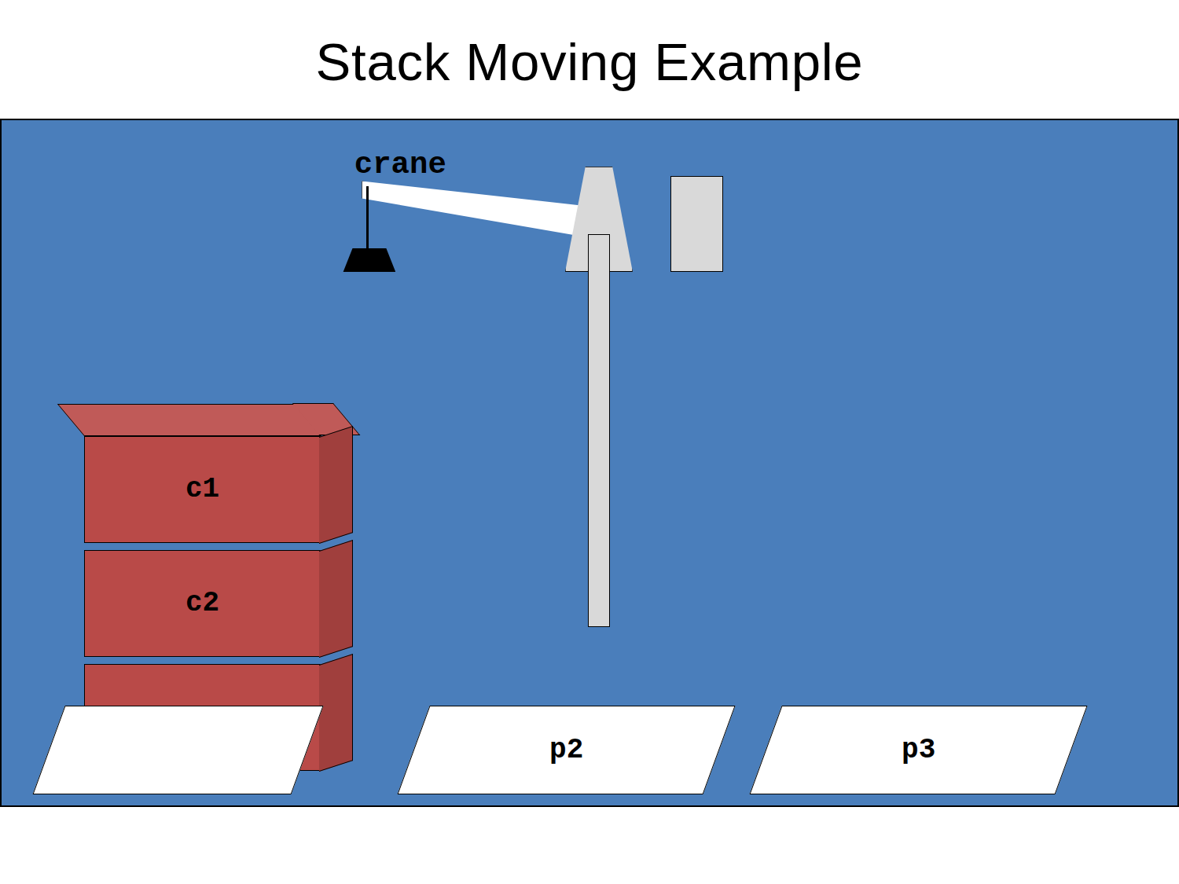Stack Moving Example
crane
c1
c2
c3
p2
p3